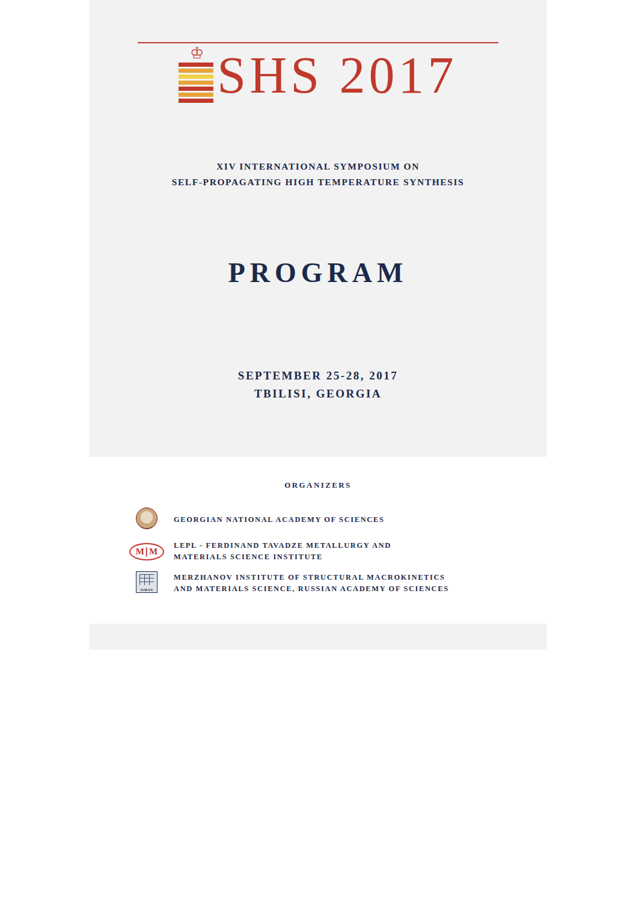♔
SHS 2017
XIV International Symposium on
Self-Propagating High Temperature Synthesis
PROGRAM
September 25-28, 2017
Tbilisi, Georgia
Organizers
| | Georgian National Academy of Sciences |
| M∣M | LEPL - Ferdinand Tavadze Metallurgy and Materials Science Institute |
| | Merzhanov Institute of Structural Macrokinetics and Materials Science, Russian Academy of Sciences |